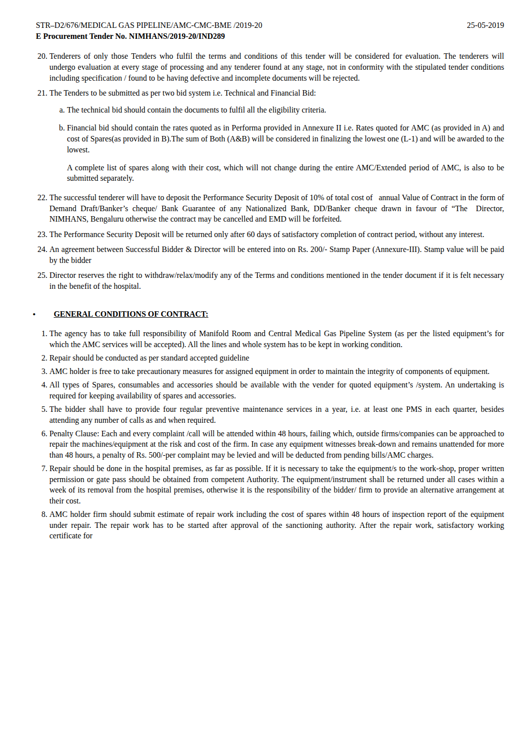STR–D2/676/MEDICAL GAS PIPELINE/AMC-CMC-BME /2019-20 25-05-2019
E Procurement Tender No. NIMHANS/2019-20/IND289
Tenderers of only those Tenders who fulfil the terms and conditions of this tender will be considered for evaluation. The tenderers will undergo evaluation at every stage of processing and any tenderer found at any stage, not in conformity with the stipulated tender conditions including specification / found to be having defective and incomplete documents will be rejected.
The Tenders to be submitted as per two bid system i.e. Technical and Financial Bid:
The technical bid should contain the documents to fulfil all the eligibility criteria.
Financial bid should contain the rates quoted as in Performa provided in Annexure II i.e. Rates quoted for AMC (as provided in A) and cost of Spares(as provided in B).The sum of Both (A&B) will be considered in finalizing the lowest one (L-1) and will be awarded to the lowest.
A complete list of spares along with their cost, which will not change during the entire AMC/Extended period of AMC, is also to be submitted separately.
The successful tenderer will have to deposit the Performance Security Deposit of 10% of total cost of annual Value of Contract in the form of Demand Draft/Banker’s cheque/ Bank Guarantee of any Nationalized Bank, DD/Banker cheque drawn in favour of “The Director, NIMHANS, Bengaluru otherwise the contract may be cancelled and EMD will be forfeited.
The Performance Security Deposit will be returned only after 60 days of satisfactory completion of contract period, without any interest.
An agreement between Successful Bidder & Director will be entered into on Rs. 200/- Stamp Paper (Annexure-III). Stamp value will be paid by the bidder
Director reserves the right to withdraw/relax/modify any of the Terms and conditions mentioned in the tender document if it is felt necessary in the benefit of the hospital.
GENERAL CONDITIONS OF CONTRACT:
The agency has to take full responsibility of Manifold Room and Central Medical Gas Pipeline System (as per the listed equipment’s for which the AMC services will be accepted). All the lines and whole system has to be kept in working condition.
Repair should be conducted as per standard accepted guideline
AMC holder is free to take precautionary measures for assigned equipment in order to maintain the integrity of components of equipment.
All types of Spares, consumables and accessories should be available with the vender for quoted equipment’s /system. An undertaking is required for keeping availability of spares and accessories.
The bidder shall have to provide four regular preventive maintenance services in a year, i.e. at least one PMS in each quarter, besides attending any number of calls as and when required.
Penalty Clause: Each and every complaint /call will be attended within 48 hours, failing which, outside firms/companies can be approached to repair the machines/equipment at the risk and cost of the firm. In case any equipment witnesses break-down and remains unattended for more than 48 hours, a penalty of Rs. 500/-per complaint may be levied and will be deducted from pending bills/AMC charges.
Repair should be done in the hospital premises, as far as possible. If it is necessary to take the equipment/s to the work-shop, proper written permission or gate pass should be obtained from competent Authority. The equipment/instrument shall be returned under all cases within a week of its removal from the hospital premises, otherwise it is the responsibility of the bidder/ firm to provide an alternative arrangement at their cost.
AMC holder firm should submit estimate of repair work including the cost of spares within 48 hours of inspection report of the equipment under repair. The repair work has to be started after approval of the sanctioning authority. After the repair work, satisfactory working certificate for